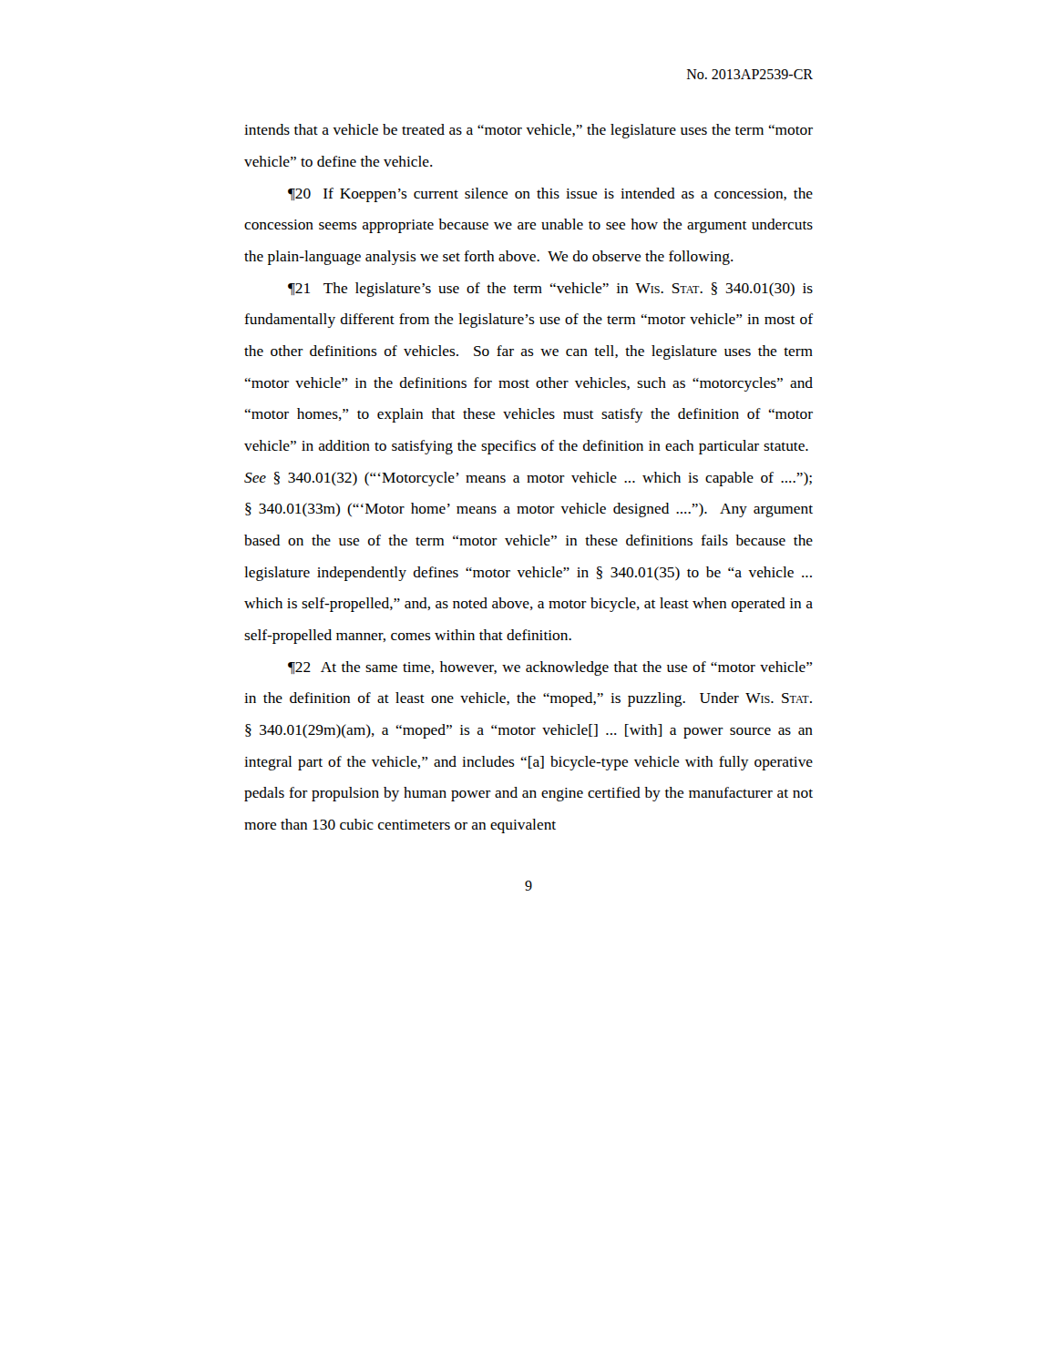No. 2013AP2539-CR
intends that a vehicle be treated as a “motor vehicle,” the legislature uses the term “motor vehicle” to define the vehicle.
¶20 If Koeppen’s current silence on this issue is intended as a concession, the concession seems appropriate because we are unable to see how the argument undercuts the plain-language analysis we set forth above. We do observe the following.
¶21 The legislature’s use of the term “vehicle” in Wis. Stat. § 340.01(30) is fundamentally different from the legislature’s use of the term “motor vehicle” in most of the other definitions of vehicles. So far as we can tell, the legislature uses the term “motor vehicle” in the definitions for most other vehicles, such as “motorcycles” and “motor homes,” to explain that these vehicles must satisfy the definition of “motor vehicle” in addition to satisfying the specifics of the definition in each particular statute. See § 340.01(32) (“‘Motorcycle’ means a motor vehicle ... which is capable of ....”); § 340.01(33m) (“‘Motor home’ means a motor vehicle designed ....”). Any argument based on the use of the term “motor vehicle” in these definitions fails because the legislature independently defines “motor vehicle” in § 340.01(35) to be “a vehicle ... which is self-propelled,” and, as noted above, a motor bicycle, at least when operated in a self-propelled manner, comes within that definition.
¶22 At the same time, however, we acknowledge that the use of “motor vehicle” in the definition of at least one vehicle, the “moped,” is puzzling. Under Wis. Stat. § 340.01(29m)(am), a “moped” is a “motor vehicle[] ... [with] a power source as an integral part of the vehicle,” and includes “[a] bicycle-type vehicle with fully operative pedals for propulsion by human power and an engine certified by the manufacturer at not more than 130 cubic centimeters or an equivalent
9